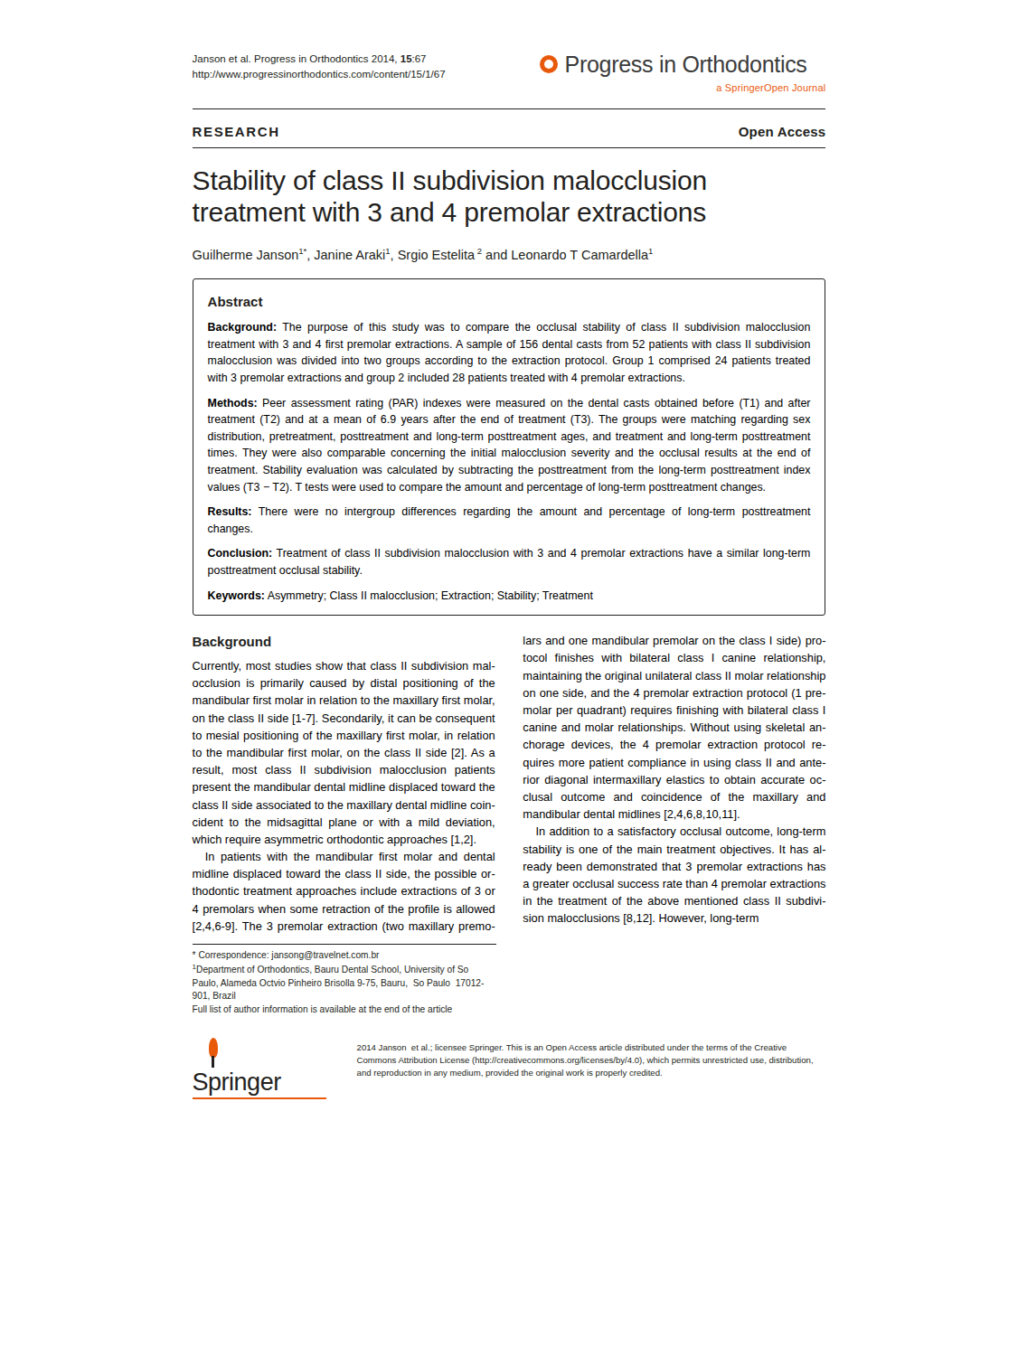Janson et al. Progress in Orthodontics 2014, 15:67
http://www.progressinorthodontics.com/content/15/1/67
Progress in Orthodontics
a SpringerOpen Journal
RESEARCH
Open Access
Stability of class II subdivision malocclusion
treatment with 3 and 4 premolar extractions
Guilherme Janson1*, Janine Araki1, Srgio Estelita 2 and Leonardo T Camardella1
Abstract
Background: The purpose of this study was to compare the occlusal stability of class II subdivision malocclusion treatment with 3 and 4 first premolar extractions. A sample of 156 dental casts from 52 patients with class II subdivision malocclusion was divided into two groups according to the extraction protocol. Group 1 comprised 24 patients treated with 3 premolar extractions and group 2 included 28 patients treated with 4 premolar extractions.
Methods: Peer assessment rating (PAR) indexes were measured on the dental casts obtained before (T1) and after treatment (T2) and at a mean of 6.9 years after the end of treatment (T3). The groups were matching regarding sex distribution, pretreatment, posttreatment and long-term posttreatment ages, and treatment and long-term posttreatment times. They were also comparable concerning the initial malocclusion severity and the occlusal results at the end of treatment. Stability evaluation was calculated by subtracting the posttreatment from the long-term posttreatment index values (T3 − T2). T tests were used to compare the amount and percentage of long-term posttreatment changes.
Results: There were no intergroup differences regarding the amount and percentage of long-term posttreatment changes.
Conclusion: Treatment of class II subdivision malocclusion with 3 and 4 premolar extractions have a similar long-term posttreatment occlusal stability.
Keywords: Asymmetry; Class II malocclusion; Extraction; Stability; Treatment
Background
Currently, most studies show that class II subdivision malocclusion is primarily caused by distal positioning of the mandibular first molar in relation to the maxillary first molar, on the class II side [1-7]. Secondarily, it can be consequent to mesial positioning of the maxillary first molar, in relation to the mandibular first molar, on the class II side [2]. As a result, most class II subdivision malocclusion patients present the mandibular dental midline displaced toward the class II side associated to the maxillary dental midline coincident to the midsagittal plane or with a mild deviation, which require asymmetric orthodontic approaches [1,2].
In patients with the mandibular first molar and dental midline displaced toward the class II side, the possible orthodontic treatment approaches include extractions of 3 or 4 premolars when some retraction of the profile is allowed [2,4,6-9]. The 3 premolar extraction (two maxillary premolars and one mandibular premolar on the class I side) protocol finishes with bilateral class I canine relationship, maintaining the original unilateral class II molar relationship on one side, and the 4 premolar extraction protocol (1 premolar per quadrant) requires finishing with bilateral class I canine and molar relationships. Without using skeletal anchorage devices, the 4 premolar extraction protocol requires more patient compliance in using class II and anterior diagonal intermaxillary elastics to obtain accurate occlusal outcome and coincidence of the maxillary and mandibular dental midlines [2,4,6,8,10,11].
In addition to a satisfactory occlusal outcome, long-term stability is one of the main treatment objectives. It has already been demonstrated that 3 premolar extractions has a greater occlusal success rate than 4 premolar extractions in the treatment of the above mentioned class II subdivision malocclusions [8,12]. However, long-term
* Correspondence: jansong@travelnet.com.br
1Department of Orthodontics, Bauru Dental School, University of So Paulo, Alameda Octvio Pinheiro Brisolla 9-75, Bauru, So Paulo 17012-901, Brazil
Full list of author information is available at the end of the article
Springer
2014 Janson et al.; licensee Springer. This is an Open Access article distributed under the terms of the Creative Commons Attribution License (http://creativecommons.org/licenses/by/4.0), which permits unrestricted use, distribution, and reproduction in any medium, provided the original work is properly credited.